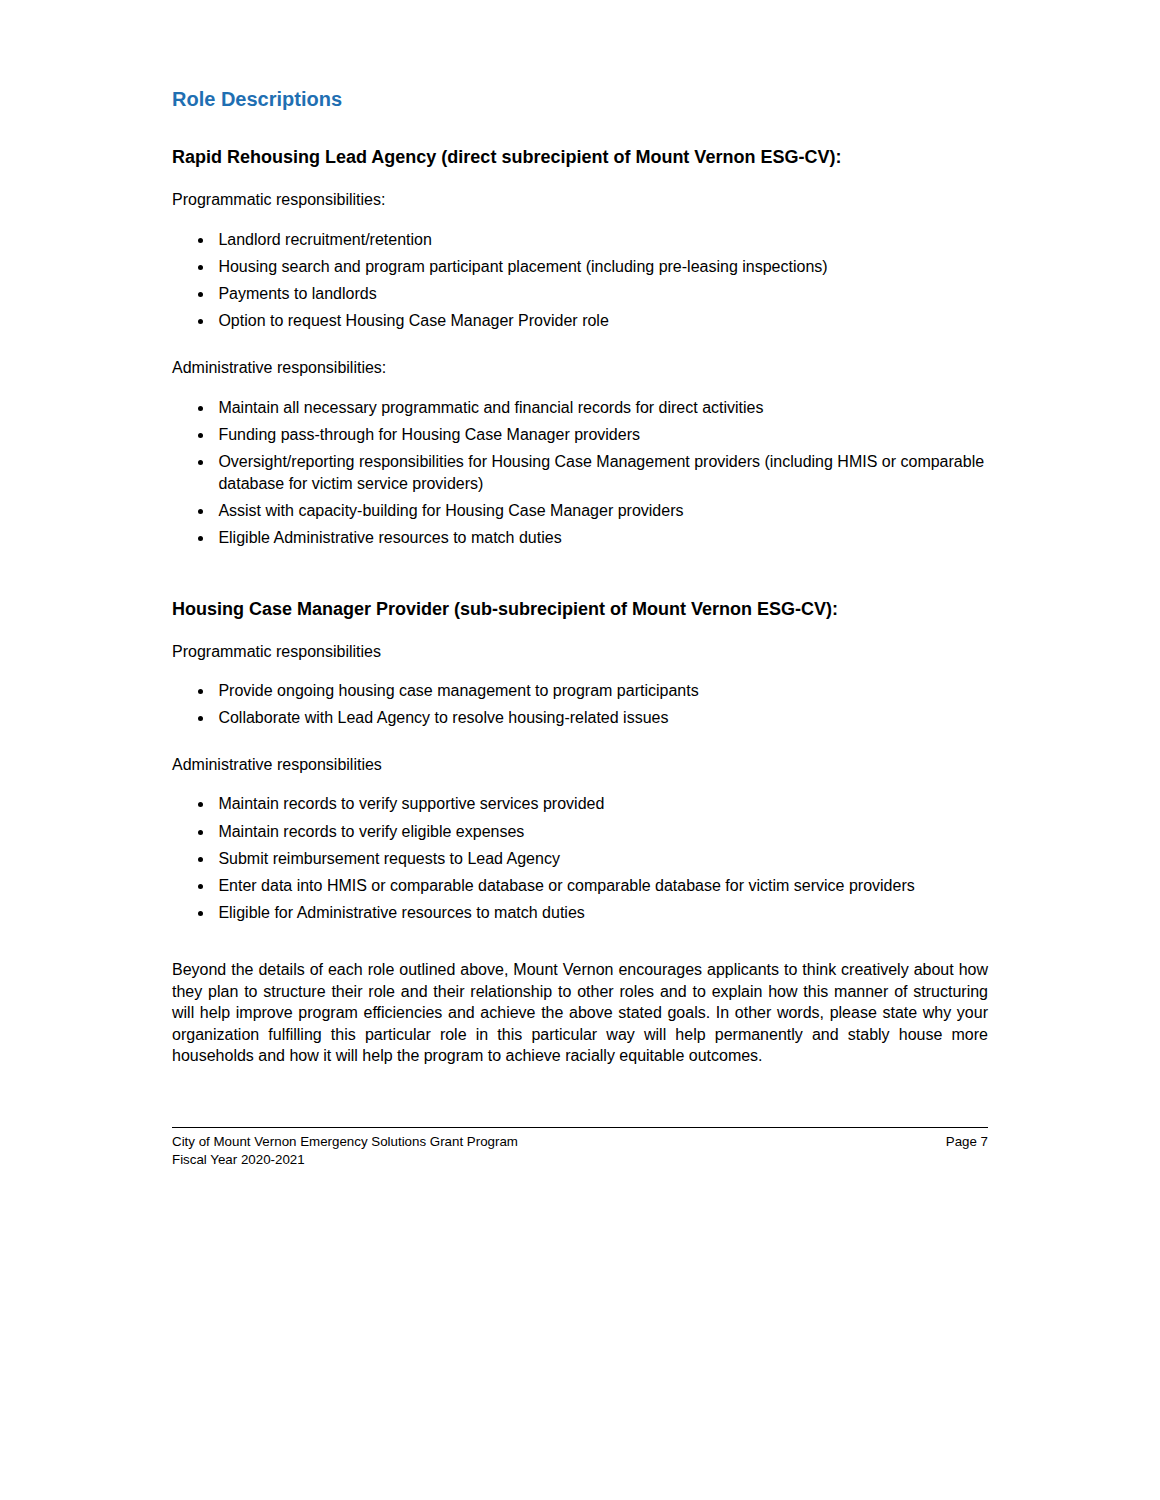Role Descriptions
Rapid Rehousing Lead Agency (direct subrecipient of Mount Vernon ESG-CV):
Programmatic responsibilities:
Landlord recruitment/retention
Housing search and program participant placement (including pre-leasing inspections)
Payments to landlords
Option to request Housing Case Manager Provider role
Administrative responsibilities:
Maintain all necessary programmatic and financial records for direct activities
Funding pass-through for Housing Case Manager providers
Oversight/reporting responsibilities for Housing Case Management providers (including HMIS or comparable database for victim service providers)
Assist with capacity-building for Housing Case Manager providers
Eligible Administrative resources to match duties
Housing Case Manager Provider (sub-subrecipient of Mount Vernon ESG-CV):
Programmatic responsibilities
Provide ongoing housing case management to program participants
Collaborate with Lead Agency to resolve housing-related issues
Administrative responsibilities
Maintain records to verify supportive services provided
Maintain records to verify eligible expenses
Submit reimbursement requests to Lead Agency
Enter data into HMIS or comparable database or comparable database for victim service providers
Eligible for Administrative resources to match duties
Beyond the details of each role outlined above, Mount Vernon encourages applicants to think creatively about how they plan to structure their role and their relationship to other roles and to explain how this manner of structuring will help improve program efficiencies and achieve the above stated goals. In other words, please state why your organization fulfilling this particular role in this particular way will help permanently and stably house more households and how it will help the program to achieve racially equitable outcomes.
City of Mount Vernon Emergency Solutions Grant Program
Fiscal Year 2020-2021
Page 7